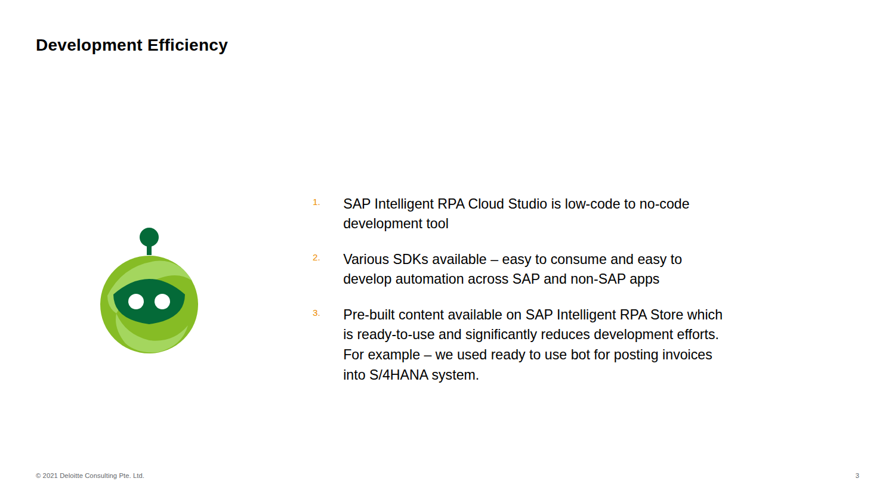Development Efficiency
SAP Intelligent RPA Cloud Studio is low-code to no-code development tool
Various SDKs available – easy to consume and easy to develop automation across SAP and non-SAP apps
Pre-built content available on SAP Intelligent RPA Store which is ready-to-use and significantly reduces development efforts. For example – we used ready to use bot for posting invoices into S/4HANA system.
© 2021 Deloitte Consulting Pte. Ltd.
3